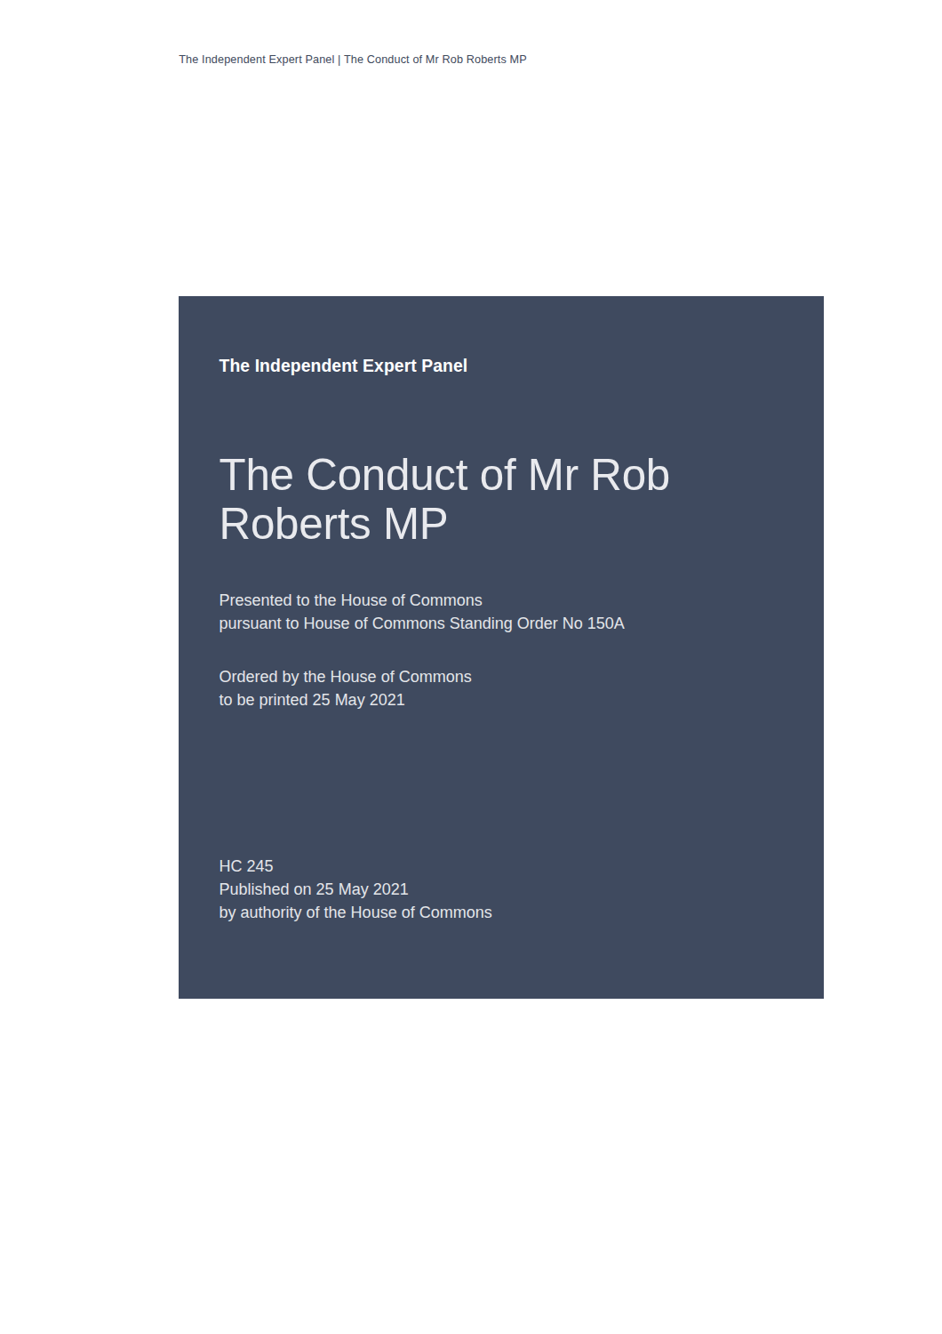The Independent Expert Panel | The Conduct of Mr Rob Roberts MP
The Independent Expert Panel
The Conduct of Mr Rob
Roberts MP
Presented to the House of Commons
pursuant to House of Commons Standing Order No 150A
Ordered by the House of Commons
to be printed 25 May 2021
HC 245
Published on 25 May 2021
by authority of the House of Commons